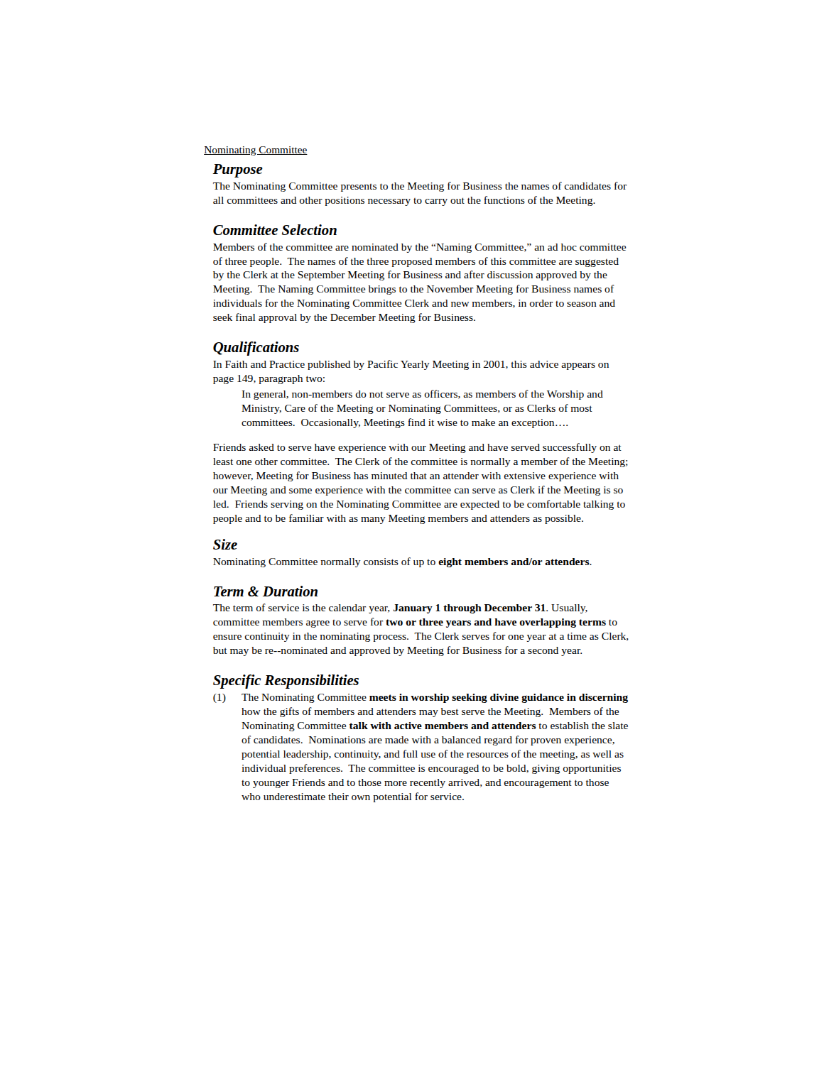Nominating Committee
Purpose
The Nominating Committee presents to the Meeting for Business the names of candidates for all committees and other positions necessary to carry out the functions of the Meeting.
Committee Selection
Members of the committee are nominated by the “Naming Committee,” an ad hoc committee of three people. The names of the three proposed members of this committee are suggested by the Clerk at the September Meeting for Business and after discussion approved by the Meeting. The Naming Committee brings to the November Meeting for Business names of individuals for the Nominating Committee Clerk and new members, in order to season and seek final approval by the December Meeting for Business.
Qualifications
In Faith and Practice published by Pacific Yearly Meeting in 2001, this advice appears on page 149, paragraph two:
In general, non-members do not serve as officers, as members of the Worship and Ministry, Care of the Meeting or Nominating Committees, or as Clerks of most committees. Occasionally, Meetings find it wise to make an exception….
Friends asked to serve have experience with our Meeting and have served successfully on at least one other committee. The Clerk of the committee is normally a member of the Meeting; however, Meeting for Business has minuted that an attender with extensive experience with our Meeting and some experience with the committee can serve as Clerk if the Meeting is so led. Friends serving on the Nominating Committee are expected to be comfortable talking to people and to be familiar with as many Meeting members and attenders as possible.
Size
Nominating Committee normally consists of up to eight members and/or attenders.
Term & Duration
The term of service is the calendar year, January 1 through December 31. Usually, committee members agree to serve for two or three years and have overlapping terms to ensure continuity in the nominating process. The Clerk serves for one year at a time as Clerk, but may be re--nominated and approved by Meeting for Business for a second year.
Specific Responsibilities
The Nominating Committee meets in worship seeking divine guidance in discerning how the gifts of members and attenders may best serve the Meeting. Members of the Nominating Committee talk with active members and attenders to establish the slate of candidates. Nominations are made with a balanced regard for proven experience, potential leadership, continuity, and full use of the resources of the meeting, as well as individual preferences. The committee is encouraged to be bold, giving opportunities to younger Friends and to those more recently arrived, and encouragement to those who underestimate their own potential for service.